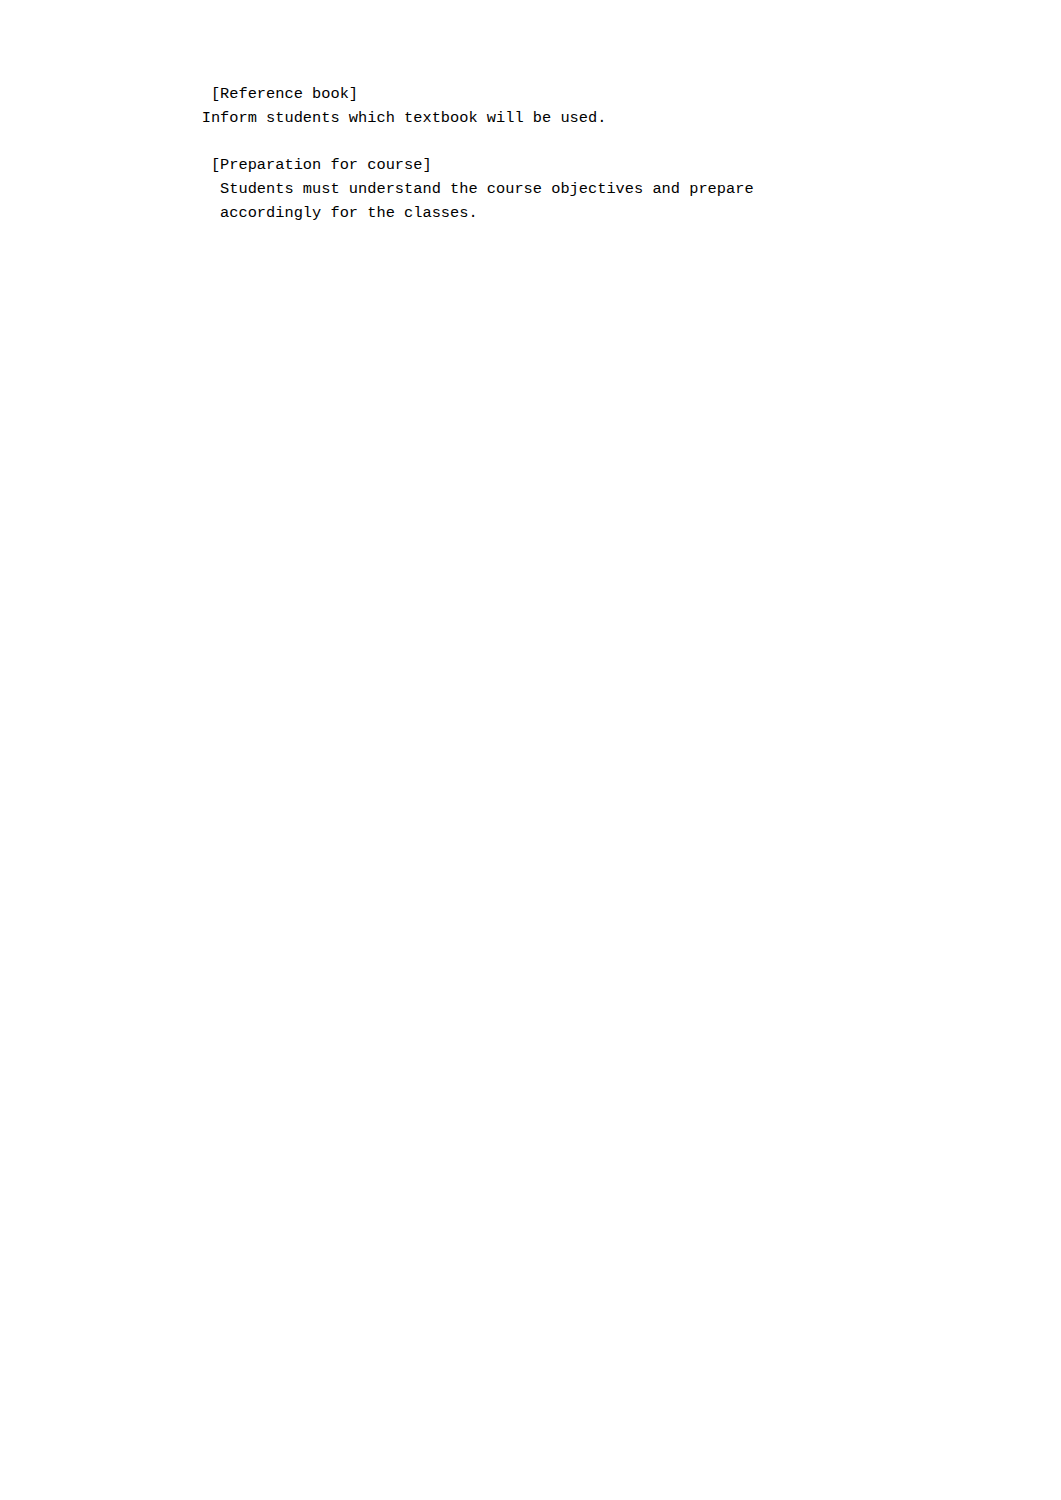[Reference book]
Inform students which textbook will be used.
[Preparation for course]
Students must understand the course objectives and prepare accordingly for the classes.